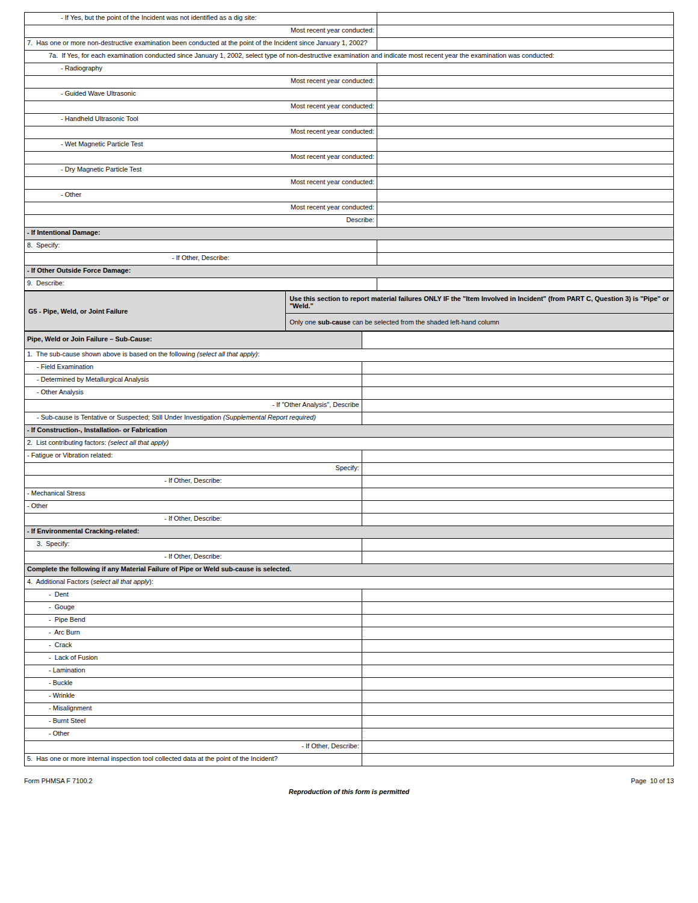| - If Yes, but the point of the Incident was not identified as a dig site: | |
| Most recent year conducted: | |
| 7. Has one or more non-destructive examination been conducted at the point of the Incident since January 1, 2002? | |
| 7a. If Yes, for each examination conducted since January 1, 2002, select type of non-destructive examination and indicate most recent year the examination was conducted: |
| - Radiography | |
| Most recent year conducted: | |
| - Guided Wave Ultrasonic | |
| Most recent year conducted: | |
| - Handheld Ultrasonic Tool | |
| Most recent year conducted: | |
| - Wet Magnetic Particle Test | |
| Most recent year conducted: | |
| - Dry Magnetic Particle Test | |
| Most recent year conducted: | |
| - Other | |
| Most recent year conducted: | |
| Describe: | |
| - If Intentional Damage: |
| 8. Specify: | |
| - If Other, Describe: | |
| - If Other Outside Force Damage: |
| 9. Describe: | |
| G5 - Pipe, Weld, or Joint Failure | Use this section to report material failures ONLY IF the "Item Involved in Incident" (from PART C, Question 3) is "Pipe" or "Weld." |
| Only one sub-cause can be selected from the shaded left-hand column |
| Pipe, Weld or Join Failure – Sub-Cause: | |
| 1. The sub-cause shown above is based on the following (select all that apply) : |
| - Field Examination | |
| - Determined by Metallurgical Analysis | |
| - Other Analysis | |
| - If "Other Analysis", Describe | |
| - Sub-cause is Tentative or Suspected; Still Under Investigation (Supplemental Report required) | |
| - If Construction-, Installation- or Fabrication |
| 2. List contributing factors: (select all that apply) |
| - Fatigue or Vibration related: | |
| Specify: | |
| - If Other, Describe: | |
| - Mechanical Stress | |
| - Other | |
| - If Other, Describe: | |
| - If Environmental Cracking-related: |
| 3. Specify: | |
| - If Other, Describe: | |
| Complete the following if any Material Failure of Pipe or Weld sub-cause is selected. |
| 4. Additional Factors ( select all that apply ): |
| - Dent | |
| - Gouge | |
| - Pipe Bend | |
| - Arc Burn | |
| - Crack | |
| - Lack of Fusion | |
| - Lamination | |
| - Buckle | |
| - Wrinkle | |
| - Misalignment | |
| - Burnt Steel | |
| - Other | |
| - If Other, Describe: | |
| 5. Has one or more internal inspection tool collected data at the point of the Incident? | |
Form PHMSA F 7100.2 Page 10 of 13
Reproduction of this form is permitted